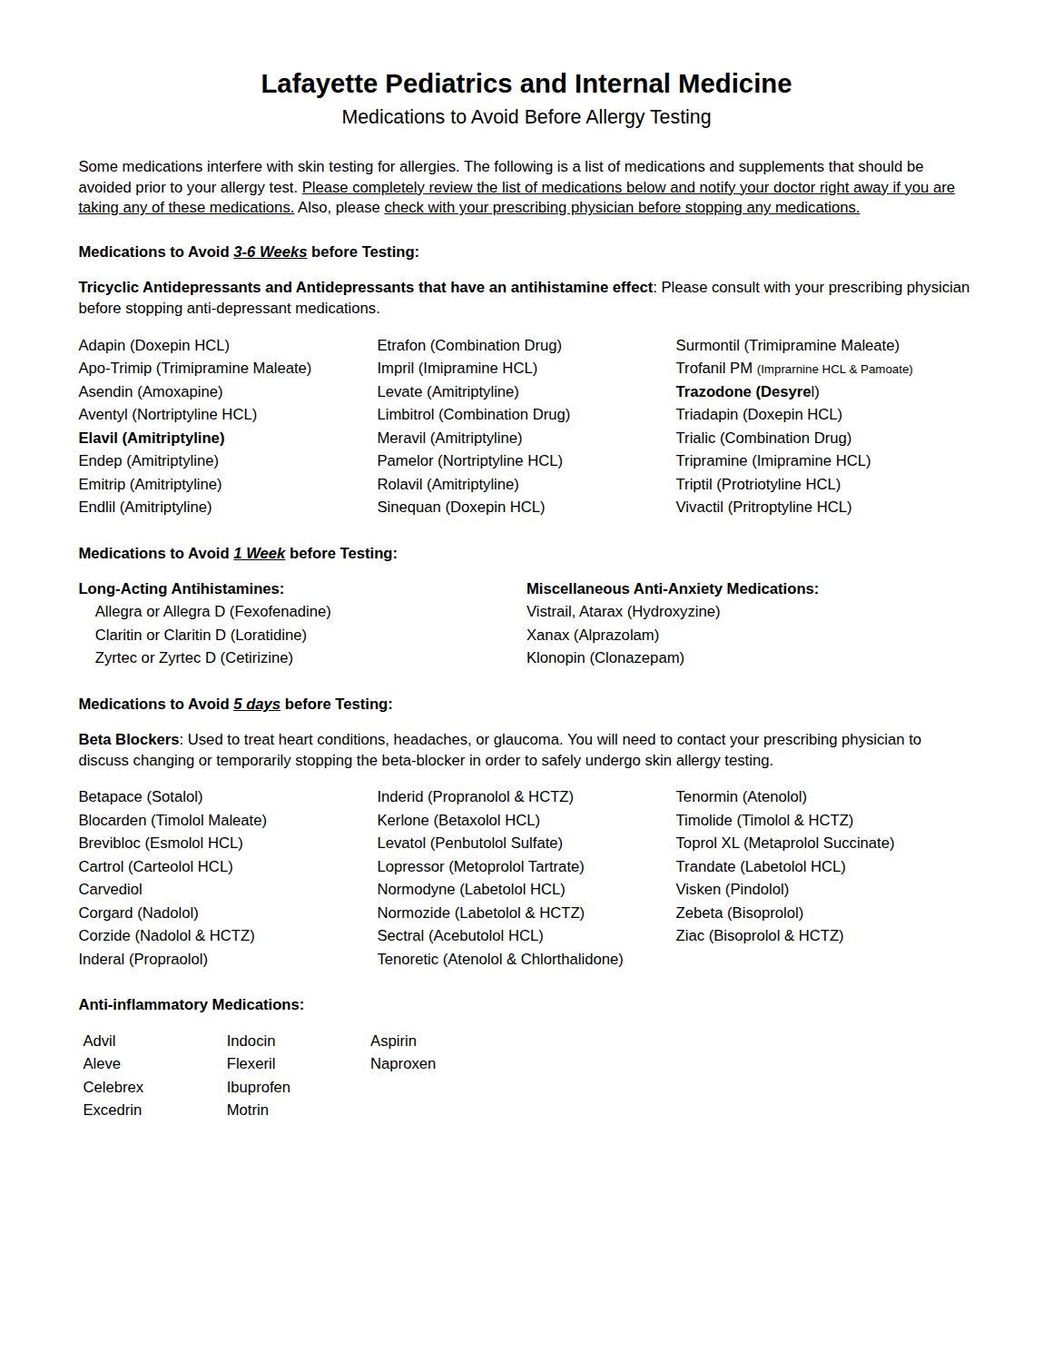Lafayette Pediatrics and Internal Medicine
Medications to Avoid Before Allergy Testing
Some medications interfere with skin testing for allergies. The following is a list of medications and supplements that should be avoided prior to your allergy test. Please completely review the list of medications below and notify your doctor right away if you are taking any of these medications. Also, please check with your prescribing physician before stopping any medications.
Medications to Avoid 3-6 Weeks before Testing:
Tricyclic Antidepressants and Antidepressants that have an antihistamine effect: Please consult with your prescribing physician before stopping anti-depressant medications.
Adapin (Doxepin HCL)
Apo-Trimip (Trimipramine Maleate)
Asendin (Amoxapine)
Aventyl (Nortriptyline HCL)
Elavil (Amitriptyline)
Endep (Amitriptyline)
Emitrip (Amitriptyline)
Endlil (Amitriptyline)
Etrafon (Combination Drug)
Impril (Imipramine HCL)
Levate (Amitriptyline)
Limbitrol (Combination Drug)
Meravil (Amitriptyline)
Pamelor (Nortriptyline HCL)
Rolavil (Amitriptyline)
Sinequan (Doxepin HCL)
Surmontil (Trimipramine Maleate)
Trofanil PM (Imprarnine HCL & Pamoate)
Trazodone (Desyrel)
Triadapin (Doxepin HCL)
Trialic (Combination Drug)
Tripramine (Imipramine HCL)
Triptil (Protriotyline HCL)
Vivactil (Pritroptyline HCL)
Medications to Avoid 1 Week before Testing:
Long-Acting Antihistamines:
Allegra or Allegra D (Fexofenadine)
Claritin or Claritin D (Loratidine)
Zyrtec or Zyrtec D (Cetirizine)
Miscellaneous Anti-Anxiety Medications:
Vistrail, Atarax (Hydroxyzine)
Xanax (Alprazolam)
Klonopin (Clonazepam)
Medications to Avoid 5 days before Testing:
Beta Blockers: Used to treat heart conditions, headaches, or glaucoma. You will need to contact your prescribing physician to discuss changing or temporarily stopping the beta-blocker in order to safely undergo skin allergy testing.
Betapace (Sotalol)
Blocarden (Timolol Maleate)
Brevibloc (Esmolol HCL)
Cartrol (Carteolol HCL)
Carvediol
Corgard (Nadolol)
Corzide (Nadolol & HCTZ)
Inderal (Propraolol)
Inderid (Propranolol & HCTZ)
Kerlone (Betaxolol HCL)
Levatol (Penbutolol Sulfate)
Lopressor (Metoprolol Tartrate)
Normodyne (Labetolol HCL)
Normozide (Labetolol & HCTZ)
Sectral (Acebutolol HCL)
Tenoretic (Atenolol & Chlorthalidone)
Tenormin (Atenolol)
Timolide (Timolol & HCTZ)
Toprol XL (Metaprolol Succinate)
Trandate (Labetolol HCL)
Visken (Pindolol)
Zebeta (Bisoprolol)
Ziac (Bisoprolol & HCTZ)
Anti-inflammatory Medications:
Advil
Aleve
Celebrex
Excedrin
Indocin
Flexeril
Ibuprofen
Motrin
Aspirin
Naproxen